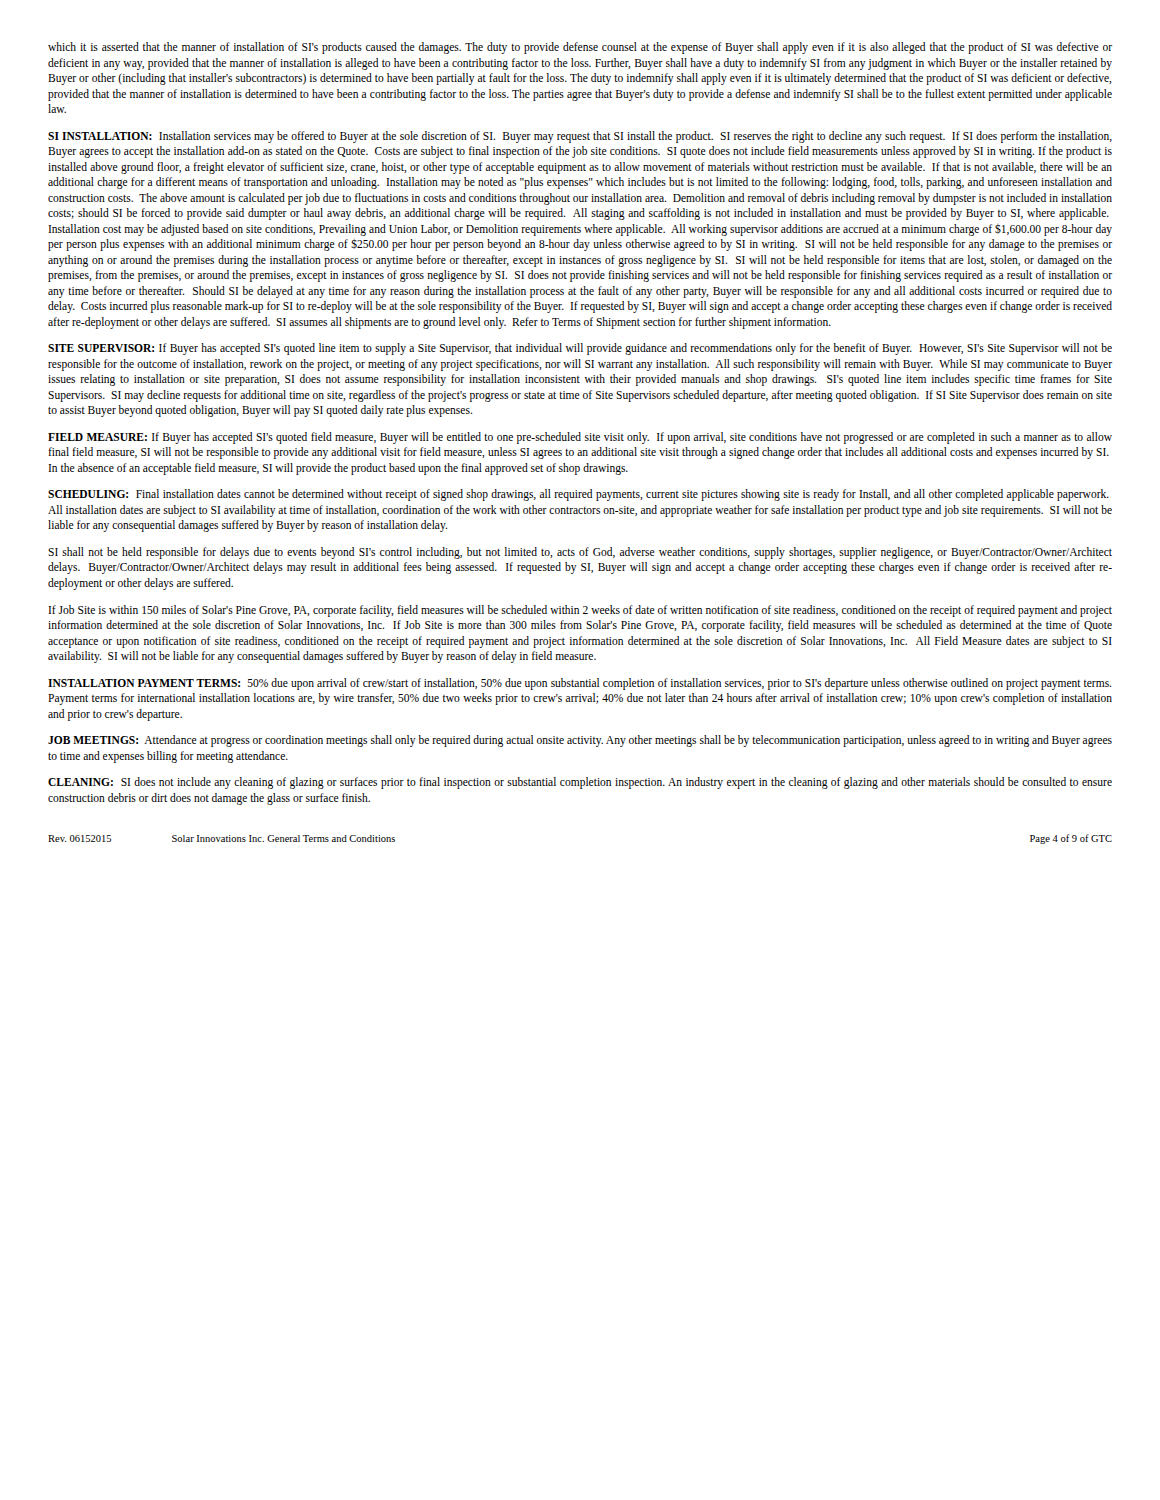which it is asserted that the manner of installation of SI's products caused the damages. The duty to provide defense counsel at the expense of Buyer shall apply even if it is also alleged that the product of SI was defective or deficient in any way, provided that the manner of installation is alleged to have been a contributing factor to the loss. Further, Buyer shall have a duty to indemnify SI from any judgment in which Buyer or the installer retained by Buyer or other (including that installer's subcontractors) is determined to have been partially at fault for the loss. The duty to indemnify shall apply even if it is ultimately determined that the product of SI was deficient or defective, provided that the manner of installation is determined to have been a contributing factor to the loss. The parties agree that Buyer's duty to provide a defense and indemnify SI shall be to the fullest extent permitted under applicable law.
SI INSTALLATION: Installation services may be offered to Buyer at the sole discretion of SI. Buyer may request that SI install the product. SI reserves the right to decline any such request. If SI does perform the installation, Buyer agrees to accept the installation add-on as stated on the Quote. Costs are subject to final inspection of the job site conditions. SI quote does not include field measurements unless approved by SI in writing. If the product is installed above ground floor, a freight elevator of sufficient size, crane, hoist, or other type of acceptable equipment as to allow movement of materials without restriction must be available. If that is not available, there will be an additional charge for a different means of transportation and unloading. Installation may be noted as "plus expenses" which includes but is not limited to the following: lodging, food, tolls, parking, and unforeseen installation and construction costs. The above amount is calculated per job due to fluctuations in costs and conditions throughout our installation area. Demolition and removal of debris including removal by dumpster is not included in installation costs; should SI be forced to provide said dumpter or haul away debris, an additional charge will be required. All staging and scaffolding is not included in installation and must be provided by Buyer to SI, where applicable. Installation cost may be adjusted based on site conditions, Prevailing and Union Labor, or Demolition requirements where applicable. All working supervisor additions are accrued at a minimum charge of $1,600.00 per 8-hour day per person plus expenses with an additional minimum charge of $250.00 per hour per person beyond an 8-hour day unless otherwise agreed to by SI in writing. SI will not be held responsible for any damage to the premises or anything on or around the premises during the installation process or anytime before or thereafter, except in instances of gross negligence by SI. SI will not be held responsible for items that are lost, stolen, or damaged on the premises, from the premises, or around the premises, except in instances of gross negligence by SI. SI does not provide finishing services and will not be held responsible for finishing services required as a result of installation or any time before or thereafter. Should SI be delayed at any time for any reason during the installation process at the fault of any other party, Buyer will be responsible for any and all additional costs incurred or required due to delay. Costs incurred plus reasonable mark-up for SI to re-deploy will be at the sole responsibility of the Buyer. If requested by SI, Buyer will sign and accept a change order accepting these charges even if change order is received after re-deployment or other delays are suffered. SI assumes all shipments are to ground level only. Refer to Terms of Shipment section for further shipment information.
SITE SUPERVISOR: If Buyer has accepted SI's quoted line item to supply a Site Supervisor, that individual will provide guidance and recommendations only for the benefit of Buyer. However, SI's Site Supervisor will not be responsible for the outcome of installation, rework on the project, or meeting of any project specifications, nor will SI warrant any installation. All such responsibility will remain with Buyer. While SI may communicate to Buyer issues relating to installation or site preparation, SI does not assume responsibility for installation inconsistent with their provided manuals and shop drawings. SI's quoted line item includes specific time frames for Site Supervisors. SI may decline requests for additional time on site, regardless of the project's progress or state at time of Site Supervisors scheduled departure, after meeting quoted obligation. If SI Site Supervisor does remain on site to assist Buyer beyond quoted obligation, Buyer will pay SI quoted daily rate plus expenses.
FIELD MEASURE: If Buyer has accepted SI's quoted field measure, Buyer will be entitled to one pre-scheduled site visit only. If upon arrival, site conditions have not progressed or are completed in such a manner as to allow final field measure, SI will not be responsible to provide any additional visit for field measure, unless SI agrees to an additional site visit through a signed change order that includes all additional costs and expenses incurred by SI. In the absence of an acceptable field measure, SI will provide the product based upon the final approved set of shop drawings.
SCHEDULING: Final installation dates cannot be determined without receipt of signed shop drawings, all required payments, current site pictures showing site is ready for Install, and all other completed applicable paperwork. All installation dates are subject to SI availability at time of installation, coordination of the work with other contractors on-site, and appropriate weather for safe installation per product type and job site requirements. SI will not be liable for any consequential damages suffered by Buyer by reason of installation delay.
SI shall not be held responsible for delays due to events beyond SI's control including, but not limited to, acts of God, adverse weather conditions, supply shortages, supplier negligence, or Buyer/Contractor/Owner/Architect delays. Buyer/Contractor/Owner/Architect delays may result in additional fees being assessed. If requested by SI, Buyer will sign and accept a change order accepting these charges even if change order is received after re-deployment or other delays are suffered.
If Job Site is within 150 miles of Solar's Pine Grove, PA, corporate facility, field measures will be scheduled within 2 weeks of date of written notification of site readiness, conditioned on the receipt of required payment and project information determined at the sole discretion of Solar Innovations, Inc. If Job Site is more than 300 miles from Solar's Pine Grove, PA, corporate facility, field measures will be scheduled as determined at the time of Quote acceptance or upon notification of site readiness, conditioned on the receipt of required payment and project information determined at the sole discretion of Solar Innovations, Inc. All Field Measure dates are subject to SI availability. SI will not be liable for any consequential damages suffered by Buyer by reason of delay in field measure.
INSTALLATION PAYMENT TERMS: 50% due upon arrival of crew/start of installation, 50% due upon substantial completion of installation services, prior to SI's departure unless otherwise outlined on project payment terms. Payment terms for international installation locations are, by wire transfer, 50% due two weeks prior to crew's arrival; 40% due not later than 24 hours after arrival of installation crew; 10% upon crew's completion of installation and prior to crew's departure.
JOB MEETINGS: Attendance at progress or coordination meetings shall only be required during actual onsite activity. Any other meetings shall be by telecommunication participation, unless agreed to in writing and Buyer agrees to time and expenses billing for meeting attendance.
CLEANING: SI does not include any cleaning of glazing or surfaces prior to final inspection or substantial completion inspection. An industry expert in the cleaning of glazing and other materials should be consulted to ensure construction debris or dirt does not damage the glass or surface finish.
Rev. 06152015 Solar Innovations Inc. General Terms and Conditions Page 4 of 9 of GTC